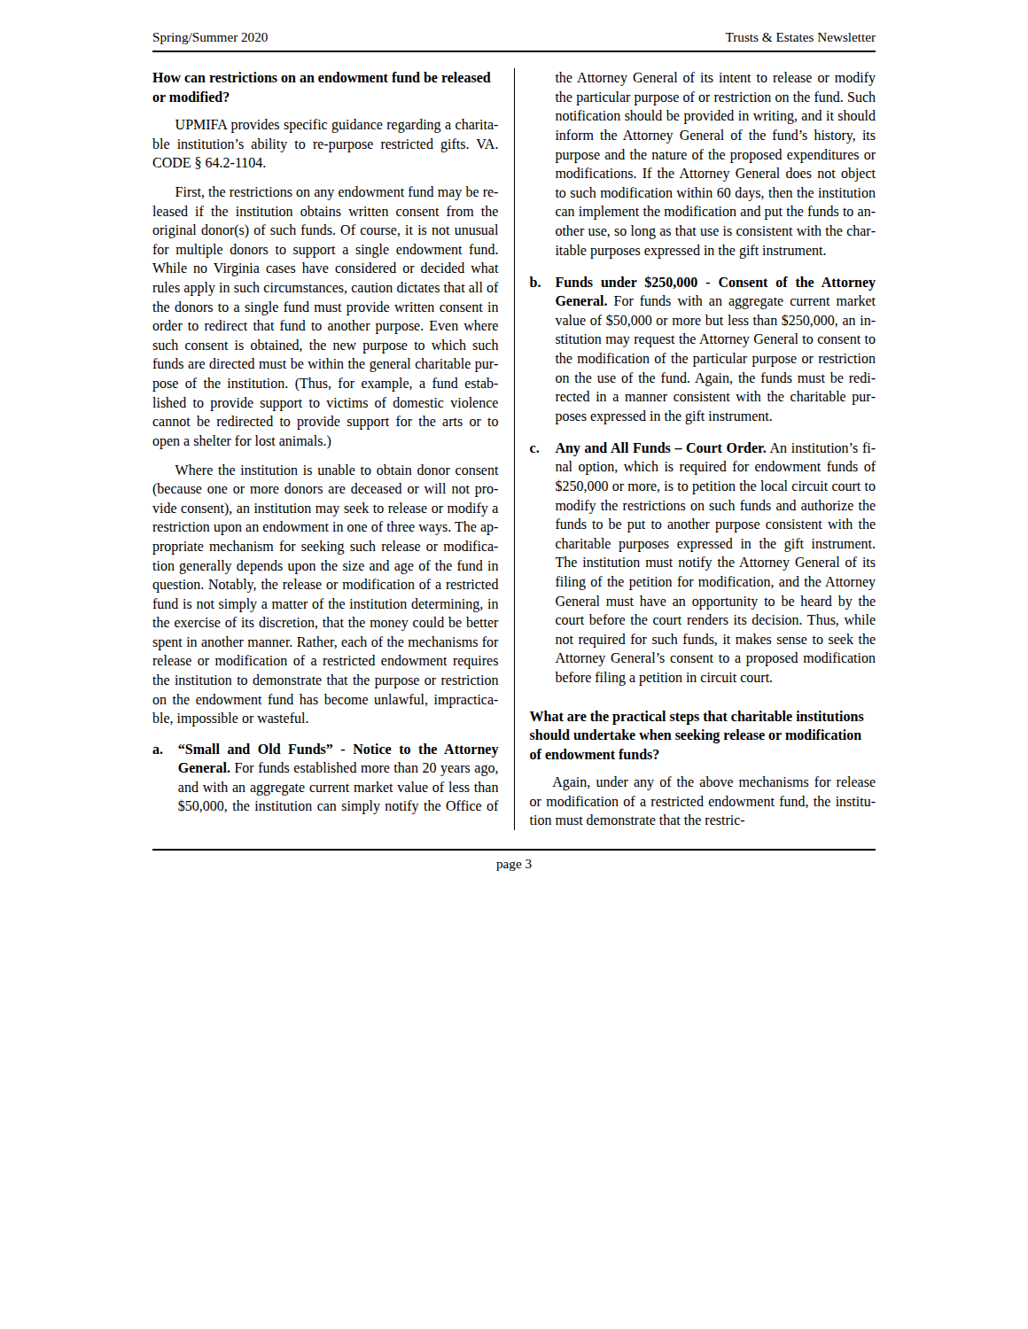Spring/Summer 2020 Trusts & Estates Newsletter
How can restrictions on an endowment fund be released or modified?
UPMIFA provides specific guidance regarding a charitable institution’s ability to re-purpose restricted gifts. VA. CODE § 64.2-1104.
First, the restrictions on any endowment fund may be released if the institution obtains written consent from the original donor(s) of such funds. Of course, it is not unusual for multiple donors to support a single endowment fund. While no Virginia cases have considered or decided what rules apply in such circumstances, caution dictates that all of the donors to a single fund must provide written consent in order to redirect that fund to another purpose. Even where such consent is obtained, the new purpose to which such funds are directed must be within the general charitable purpose of the institution. (Thus, for example, a fund established to provide support to victims of domestic violence cannot be redirected to provide support for the arts or to open a shelter for lost animals.)
Where the institution is unable to obtain donor consent (because one or more donors are deceased or will not provide consent), an institution may seek to release or modify a restriction upon an endowment in one of three ways. The appropriate mechanism for seeking such release or modification generally depends upon the size and age of the fund in question. Notably, the release or modification of a restricted fund is not simply a matter of the institution determining, in the exercise of its discretion, that the money could be better spent in another manner. Rather, each of the mechanisms for release or modification of a restricted endowment requires the institution to demonstrate that the purpose or restriction on the endowment fund has become unlawful, impracticable, impossible or wasteful.
a. “Small and Old Funds” - Notice to the Attorney General. For funds established more than 20 years ago, and with an aggregate current market value of less than $50,000, the institution can simply notify the Office of the Attorney General of its intent to release or modify the particular purpose of or restriction on the fund. Such notification should be provided in writing, and it should inform the Attorney General of the fund’s history, its purpose and the nature of the proposed expenditures or modifications. If the Attorney General does not object to such modification within 60 days, then the institution can implement the modification and put the funds to another use, so long as that use is consistent with the charitable purposes expressed in the gift instrument.
b. Funds under $250,000 - Consent of the Attorney General. For funds with an aggregate current market value of $50,000 or more but less than $250,000, an institution may request the Attorney General to consent to the modification of the particular purpose or restriction on the use of the fund. Again, the funds must be redirected in a manner consistent with the charitable purposes expressed in the gift instrument.
c. Any and All Funds – Court Order. An institution’s final option, which is required for endowment funds of $250,000 or more, is to petition the local circuit court to modify the restrictions on such funds and authorize the funds to be put to another purpose consistent with the charitable purposes expressed in the gift instrument. The institution must notify the Attorney General of its filing of the petition for modification, and the Attorney General must have an opportunity to be heard by the court before the court renders its decision. Thus, while not required for such funds, it makes sense to seek the Attorney General’s consent to a proposed modification before filing a petition in circuit court.
What are the practical steps that charitable institutions should undertake when seeking release or modification of endowment funds?
Again, under any of the above mechanisms for release or modification of a restricted endowment fund, the institution must demonstrate that the restric-
page 3